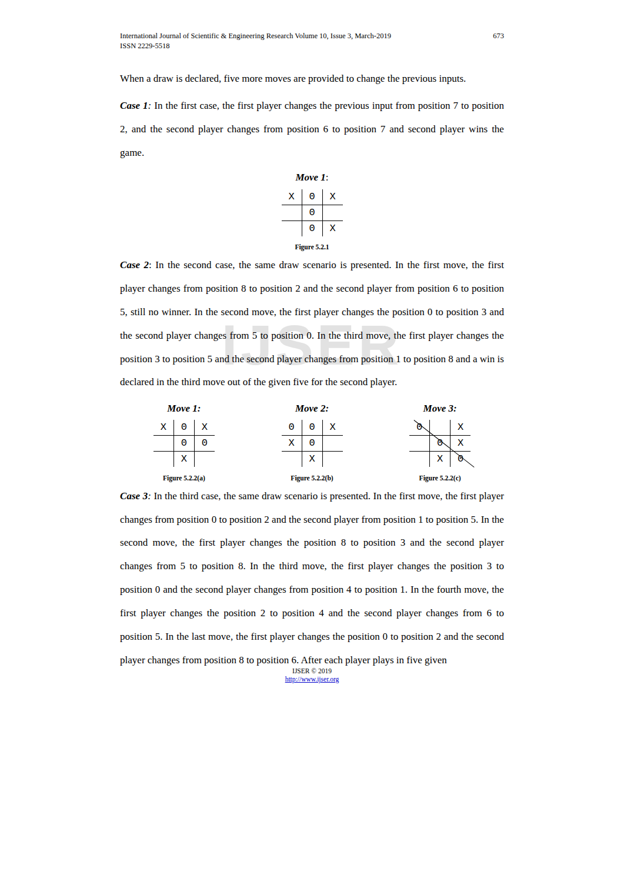International Journal of Scientific & Engineering Research Volume 10, Issue 3, March-2019 673
ISSN 2229-5518
IJSER
When a draw is declared, five more moves are provided to change the previous inputs.
Case 1: In the first case, the first player changes the previous input from position 7 to position 2, and the second player changes from position 6 to position 7 and second player wins the game.
Move 1:
| X | 0 | X |
| | 0 | |
| | 0 | X |
Figure 5.2.1
Case 2: In the second case, the same draw scenario is presented. In the first move, the first player changes from position 8 to position 2 and the second player from position 6 to position 5, still no winner. In the second move, the first player changes the position 0 to position 3 and the second player changes from 5 to position 0. In the third move, the first player changes the position 3 to position 5 and the second player changes from position 1 to position 8 and a win is declared in the third move out of the given five for the second player.
Move 1:
Move 2:
Move 3:
| X | 0 | X |
| | 0 | 0 |
| | X | |
| 0 | 0 | X |
| X | 0 | |
| | X | |
| 0 | | X |
| | 0 | X |
| | X | 0 |
Figure 5.2.2(a)
Figure 5.2.2(b)
Figure 5.2.2(c)
Case 3: In the third case, the same draw scenario is presented. In the first move, the first player changes from position 0 to position 2 and the second player from position 1 to position 5. In the second move, the first player changes the position 8 to position 3 and the second player changes from 5 to position 8. In the third move, the first player changes the position 3 to position 0 and the second player changes from position 4 to position 1. In the fourth move, the first player changes the position 2 to position 4 and the second player changes from 6 to position 5. In the last move, the first player changes the position 0 to position 2 and the second player changes from position 8 to position 6. After each player plays in five given
IJSER © 2019
http://www.ijser.org